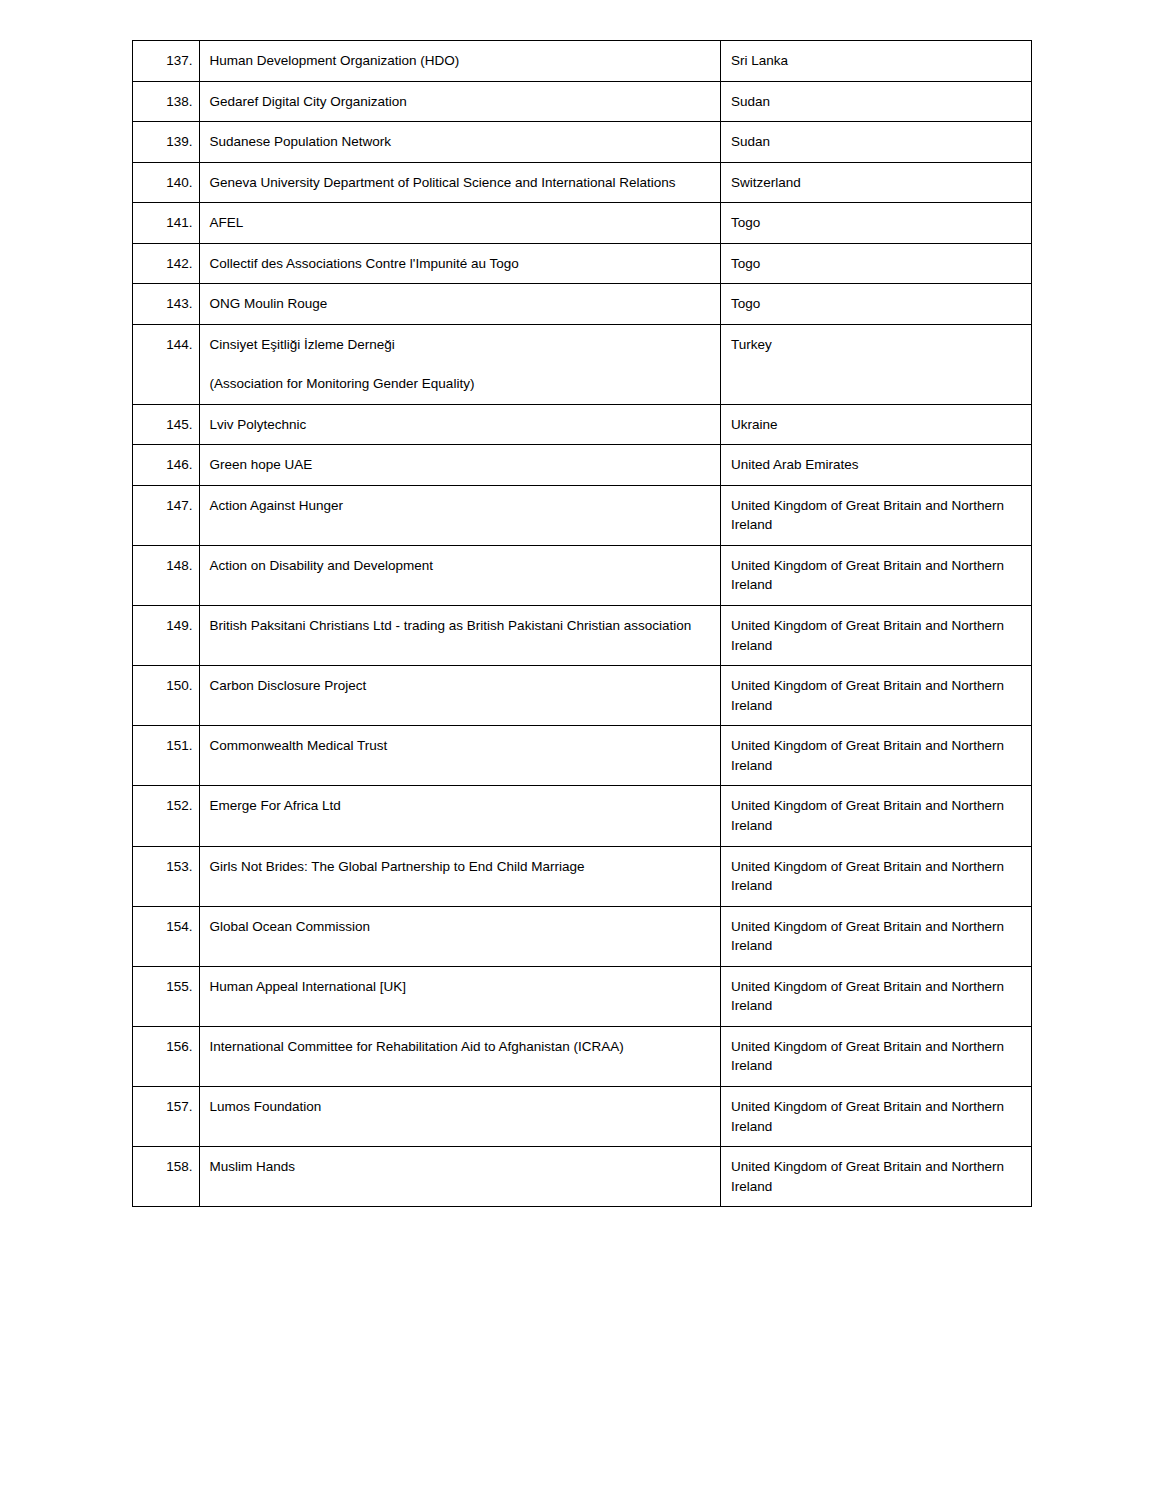| 137. | Human Development Organization (HDO) | Sri Lanka |
| 138. | Gedaref Digital City Organization | Sudan |
| 139. | Sudanese Population Network | Sudan |
| 140. | Geneva University Department of Political Science and International Relations | Switzerland |
| 141. | AFEL | Togo |
| 142. | Collectif des Associations Contre l'Impunité au Togo | Togo |
| 143. | ONG Moulin Rouge | Togo |
| 144. | Cinsiyet Eşitliği İzleme Derneği (Association for Monitoring Gender Equality) | Turkey |
| 145. | Lviv Polytechnic | Ukraine |
| 146. | Green hope UAE | United Arab Emirates |
| 147. | Action Against Hunger | United Kingdom of Great Britain and Northern Ireland |
| 148. | Action on Disability and Development | United Kingdom of Great Britain and Northern Ireland |
| 149. | British Paksitani Christians Ltd - trading as British Pakistani Christian association | United Kingdom of Great Britain and Northern Ireland |
| 150. | Carbon Disclosure Project | United Kingdom of Great Britain and Northern Ireland |
| 151. | Commonwealth Medical Trust | United Kingdom of Great Britain and Northern Ireland |
| 152. | Emerge For Africa Ltd | United Kingdom of Great Britain and Northern Ireland |
| 153. | Girls Not Brides: The Global Partnership to End Child Marriage | United Kingdom of Great Britain and Northern Ireland |
| 154. | Global Ocean Commission | United Kingdom of Great Britain and Northern Ireland |
| 155. | Human Appeal International [UK] | United Kingdom of Great Britain and Northern Ireland |
| 156. | International Committee for Rehabilitation Aid to Afghanistan (ICRAA) | United Kingdom of Great Britain and Northern Ireland |
| 157. | Lumos Foundation | United Kingdom of Great Britain and Northern Ireland |
| 158. | Muslim Hands | United Kingdom of Great Britain and Northern Ireland |